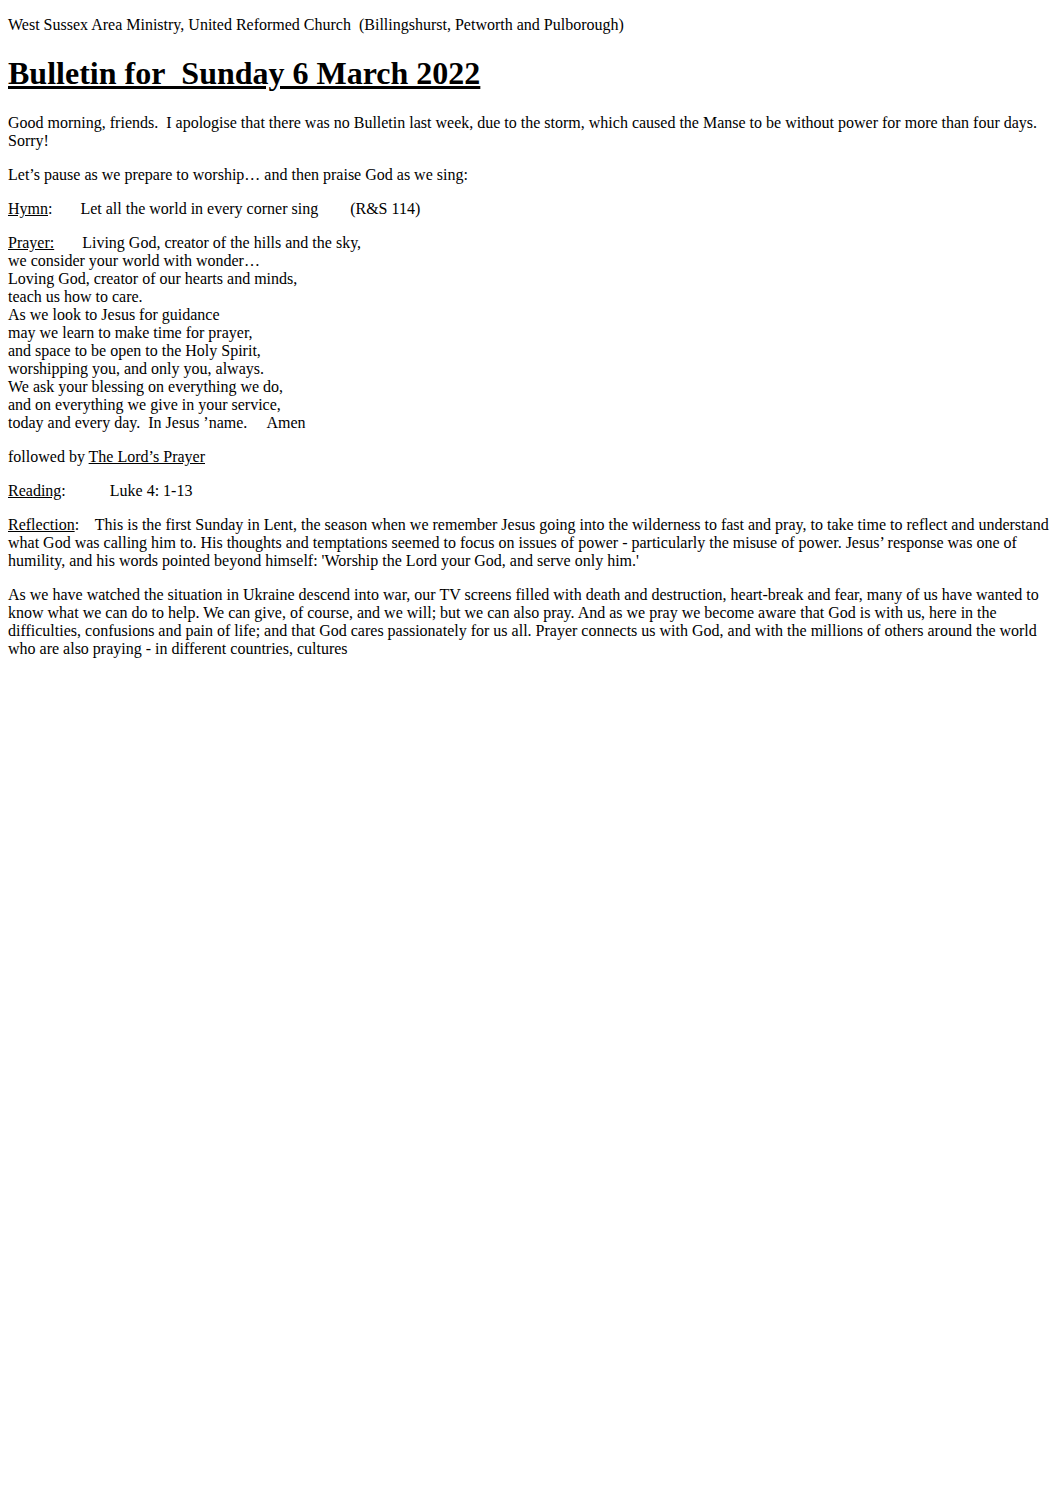West Sussex Area Ministry, United Reformed Church (Billingshurst, Petworth and Pulborough)
Bulletin for Sunday 6 March 2022
Good morning, friends. I apologise that there was no Bulletin last week, due to the storm, which caused the Manse to be without power for more than four days. Sorry!
Let’s pause as we prepare to worship… and then praise God as we sing:
Hymn: Let all the world in every corner sing (R&S 114)
Prayer: Living God, creator of the hills and the sky,
we consider your world with wonder…
Loving God, creator of our hearts and minds,
teach us how to care.
As we look to Jesus for guidance
may we learn to make time for prayer,
and space to be open to the Holy Spirit,
worshipping you, and only you, always.
We ask your blessing on everything we do,
and on everything we give in your service,
today and every day. In Jesus ’name. Amen
followed by The Lord’s Prayer
Reading: Luke 4: 1-13
Reflection: This is the first Sunday in Lent, the season when we remember Jesus going into the wilderness to fast and pray, to take time to reflect and understand what God was calling him to. His thoughts and temptations seemed to focus on issues of power - particularly the misuse of power. Jesus’ response was one of humility, and his words pointed beyond himself: 'Worship the Lord your God, and serve only him.'
As we have watched the situation in Ukraine descend into war, our TV screens filled with death and destruction, heart-break and fear, many of us have wanted to know what we can do to help. We can give, of course, and we will; but we can also pray. And as we pray we become aware that God is with us, here in the difficulties, confusions and pain of life; and that God cares passionately for us all. Prayer connects us with God, and with the millions of others around the world who are also praying - in different countries, cultures